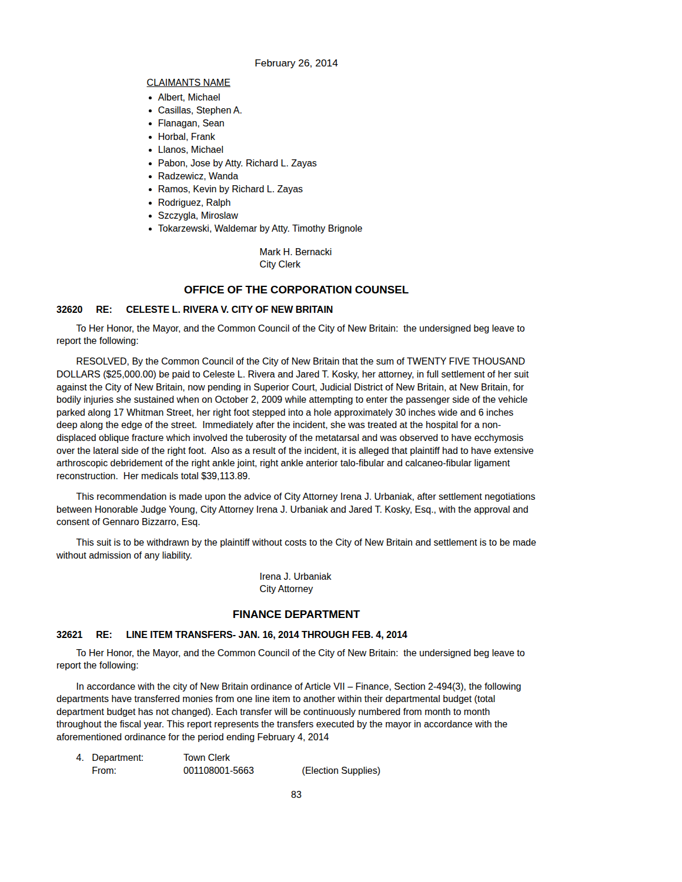February 26, 2014
CLAIMANTS NAME
Albert, Michael
Casillas, Stephen A.
Flanagan, Sean
Horbal, Frank
Llanos, Michael
Pabon, Jose by Atty. Richard L. Zayas
Radzewicz, Wanda
Ramos, Kevin by Richard L. Zayas
Rodriguez, Ralph
Szczygla, Miroslaw
Tokarzewski, Waldemar by Atty. Timothy Brignole
Mark H. Bernacki
City Clerk
OFFICE OF THE CORPORATION COUNSEL
32620 RE: CELESTE L. RIVERA V. CITY OF NEW BRITAIN
To Her Honor, the Mayor, and the Common Council of the City of New Britain: the undersigned beg leave to report the following:
RESOLVED, By the Common Council of the City of New Britain that the sum of TWENTY FIVE THOUSAND DOLLARS ($25,000.00) be paid to Celeste L. Rivera and Jared T. Kosky, her attorney, in full settlement of her suit against the City of New Britain, now pending in Superior Court, Judicial District of New Britain, at New Britain, for bodily injuries she sustained when on October 2, 2009 while attempting to enter the passenger side of the vehicle parked along 17 Whitman Street, her right foot stepped into a hole approximately 30 inches wide and 6 inches deep along the edge of the street. Immediately after the incident, she was treated at the hospital for a non-displaced oblique fracture which involved the tuberosity of the metatarsal and was observed to have ecchymosis over the lateral side of the right foot. Also as a result of the incident, it is alleged that plaintiff had to have extensive arthroscopic debridement of the right ankle joint, right ankle anterior talo-fibular and calcaneo-fibular ligament reconstruction. Her medicals total $39,113.89.
This recommendation is made upon the advice of City Attorney Irena J. Urbaniak, after settlement negotiations between Honorable Judge Young, City Attorney Irena J. Urbaniak and Jared T. Kosky, Esq., with the approval and consent of Gennaro Bizzarro, Esq.
This suit is to be withdrawn by the plaintiff without costs to the City of New Britain and settlement is to be made without admission of any liability.
Irena J. Urbaniak
City Attorney
FINANCE DEPARTMENT
32621 RE: LINE ITEM TRANSFERS- JAN. 16, 2014 THROUGH FEB. 4, 2014
To Her Honor, the Mayor, and the Common Council of the City of New Britain: the undersigned beg leave to report the following:
In accordance with the city of New Britain ordinance of Article VII – Finance, Section 2-494(3), the following departments have transferred monies from one line item to another within their departmental budget (total department budget has not changed). Each transfer will be continuously numbered from month to month throughout the fiscal year. This report represents the transfers executed by the mayor in accordance with the aforementioned ordinance for the period ending February 4, 2014
4. Department: Town Clerk
From: 001108001-5663(Election Supplies)
83